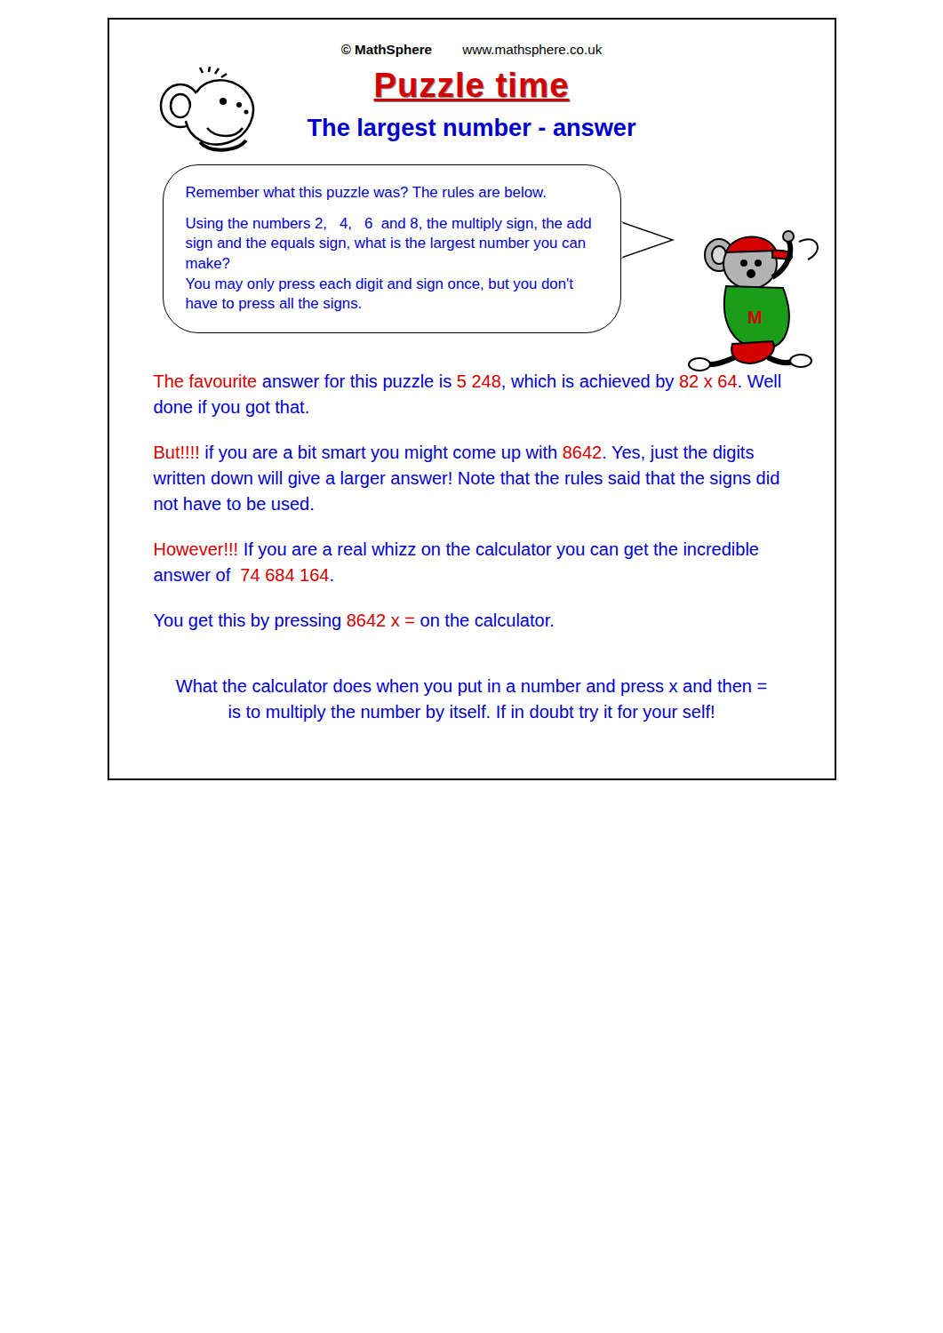© MathSphere www.mathsphere.co.uk
Puzzle time
The largest number - answer
Remember what this puzzle was? The rules are below.
Using the numbers 2, 4, 6 and 8, the multiply sign, the add sign and the equals sign, what is the largest number you can make?
You may only press each digit and sign once, but you don't have to press all the signs.
M
The favourite answer for this puzzle is 5 248, which is achieved by 82 x 64. Well done if you got that.
But!!!! if you are a bit smart you might come up with 8642. Yes, just the digits written down will give a larger answer! Note that the rules said that the signs did not have to be used.
However!!! If you are a real whizz on the calculator you can get the incredible answer of 74 684 164.
You get this by pressing 8642 x = on the calculator.
What the calculator does when you put in a number and press x and then = is to multiply the number by itself. If in doubt try it for your self!